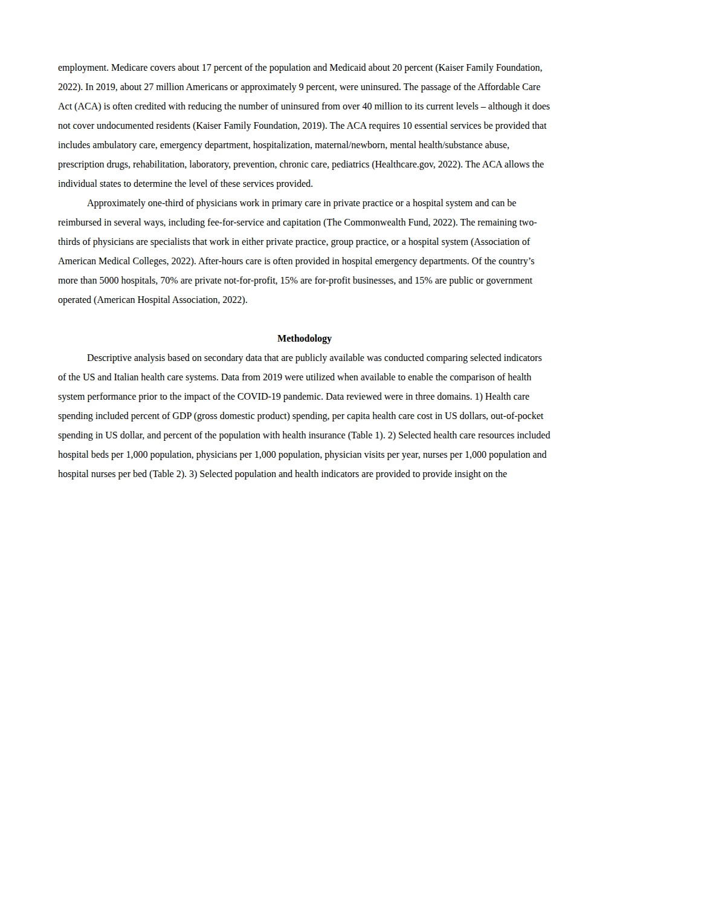employment. Medicare covers about 17 percent of the population and Medicaid about 20 percent (Kaiser Family Foundation, 2022). In 2019, about 27 million Americans or approximately 9 percent, were uninsured. The passage of the Affordable Care Act (ACA) is often credited with reducing the number of uninsured from over 40 million to its current levels – although it does not cover undocumented residents (Kaiser Family Foundation, 2019). The ACA requires 10 essential services be provided that includes ambulatory care, emergency department, hospitalization, maternal/newborn, mental health/substance abuse, prescription drugs, rehabilitation, laboratory, prevention, chronic care, pediatrics (Healthcare.gov, 2022). The ACA allows the individual states to determine the level of these services provided.
Approximately one-third of physicians work in primary care in private practice or a hospital system and can be reimbursed in several ways, including fee-for-service and capitation (The Commonwealth Fund, 2022). The remaining two-thirds of physicians are specialists that work in either private practice, group practice, or a hospital system (Association of American Medical Colleges, 2022). After-hours care is often provided in hospital emergency departments. Of the country’s more than 5000 hospitals, 70% are private not-for-profit, 15% are for-profit businesses, and 15% are public or government operated (American Hospital Association, 2022).
Methodology
Descriptive analysis based on secondary data that are publicly available was conducted comparing selected indicators of the US and Italian health care systems. Data from 2019 were utilized when available to enable the comparison of health system performance prior to the impact of the COVID-19 pandemic. Data reviewed were in three domains. 1) Health care spending included percent of GDP (gross domestic product) spending, per capita health care cost in US dollars, out-of-pocket spending in US dollar, and percent of the population with health insurance (Table 1). 2) Selected health care resources included hospital beds per 1,000 population, physicians per 1,000 population, physician visits per year, nurses per 1,000 population and hospital nurses per bed (Table 2). 3) Selected population and health indicators are provided to provide insight on the